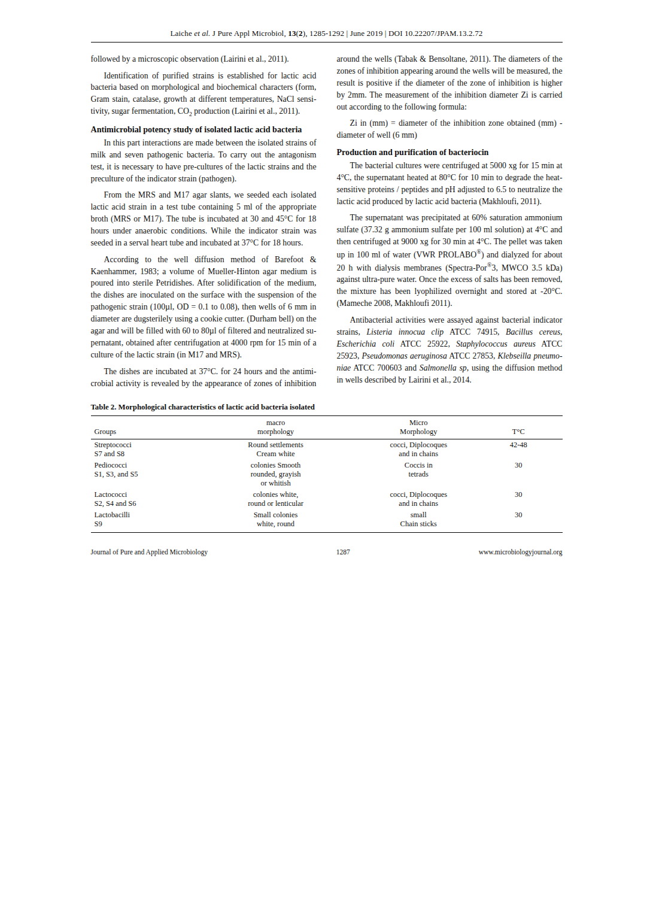Laiche et al. J Pure Appl Microbiol, 13(2), 1285-1292 | June 2019 | DOI 10.22207/JPAM.13.2.72
followed by a microscopic observation (Lairini et al., 2011).
Identification of purified strains is established for lactic acid bacteria based on morphological and biochemical characters (form, Gram stain, catalase, growth at different temperatures, NaCl sensitivity, sugar fermentation, CO2 production (Lairini et al., 2011).
Antimicrobial potency study of isolated lactic acid bacteria
In this part interactions are made between the isolated strains of milk and seven pathogenic bacteria. To carry out the antagonism test, it is necessary to have pre-cultures of the lactic strains and the preculture of the indicator strain (pathogen).
From the MRS and M17 agar slants, we seeded each isolated lactic acid strain in a test tube containing 5 ml of the appropriate broth (MRS or M17). The tube is incubated at 30 and 45°C for 18 hours under anaerobic conditions. While the indicator strain was seeded in a serval heart tube and incubated at 37°C for 18 hours.
According to the well diffusion method of Barefoot & Kaenhammer, 1983; a volume of Mueller-Hinton agar medium is poured into sterile Petridishes. After solidification of the medium, the dishes are inoculated on the surface with the suspension of the pathogenic strain (100µl, OD = 0.1 to 0.08), then wells of 6 mm in diameter are dugsterilely using a cookie cutter. (Durham bell) on the agar and will be filled with 60 to 80µl of filtered and neutralized supernatant, obtained after centrifugation at 4000 rpm for 15 min of a culture of the lactic strain (in M17 and MRS).
The dishes are incubated at 37°C. for 24 hours and the antimicrobial activity is revealed by the appearance of zones of inhibition around the wells (Tabak & Bensoltane, 2011). The diameters of the zones of inhibition appearing around the wells will be measured, the result is positive if the diameter of the zone of inhibition is higher by 2mm. The measurement of the inhibition diameter Zi is carried out according to the following formula:
Zi in (mm) = diameter of the inhibition zone obtained (mm) - diameter of well (6 mm)
Production and purification of bacteriocin
The bacterial cultures were centrifuged at 5000 xg for 15 min at 4°C, the supernatant heated at 80°C for 10 min to degrade the heat-sensitive proteins / peptides and pH adjusted to 6.5 to neutralize the lactic acid produced by lactic acid bacteria (Makhloufi, 2011).
The supernatant was precipitated at 60% saturation ammonium sulfate (37.32 g ammonium sulfate per 100 ml solution) at 4°C and then centrifuged at 9000 xg for 30 min at 4°C. The pellet was taken up in 100 ml of water (VWR PROLABO®) and dialyzed for about 20 h with dialysis membranes (Spectra-Por®3, MWCO 3.5 kDa) against ultra-pure water. Once the excess of salts has been removed, the mixture has been lyophilized overnight and stored at -20°C. (Mameche 2008, Makhloufi 2011).
Antibacterial activities were assayed against bacterial indicator strains, Listeria innocua clip ATCC 74915, Bacillus cereus, Escherichia coli ATCC 25922, Staphylococcus aureus ATCC 25923, Pseudomonas aeruginosa ATCC 27853, Klebseilla pneumoniae ATCC 700603 and Salmonella sp, using the diffusion method in wells described by Lairini et al., 2014.
Table 2. Morphological characteristics of lactic acid bacteria isolated
| Groups | macro morphology | Micro Morphology | T°C | |
| --- | --- | --- | --- | --- |
| Streptococci S7 and S8 | Round settlements Cream white | cocci, Diplocoques and in chains | 42-48 | |
| Pediococci S1, S3, and S5 | colonies Smooth rounded, grayish or whitish | Coccis in tetrads | 30 | |
| Lactococci S2, S4 and S6 | colonies white, round or lenticular | cocci, Diplocoques and in chains | 30 | |
| Lactobacilli S9 | Small colonies white, round | small Chain sticks | 30 | |
Journal of Pure and Applied Microbiology
1287
www.microbiologyjournal.org